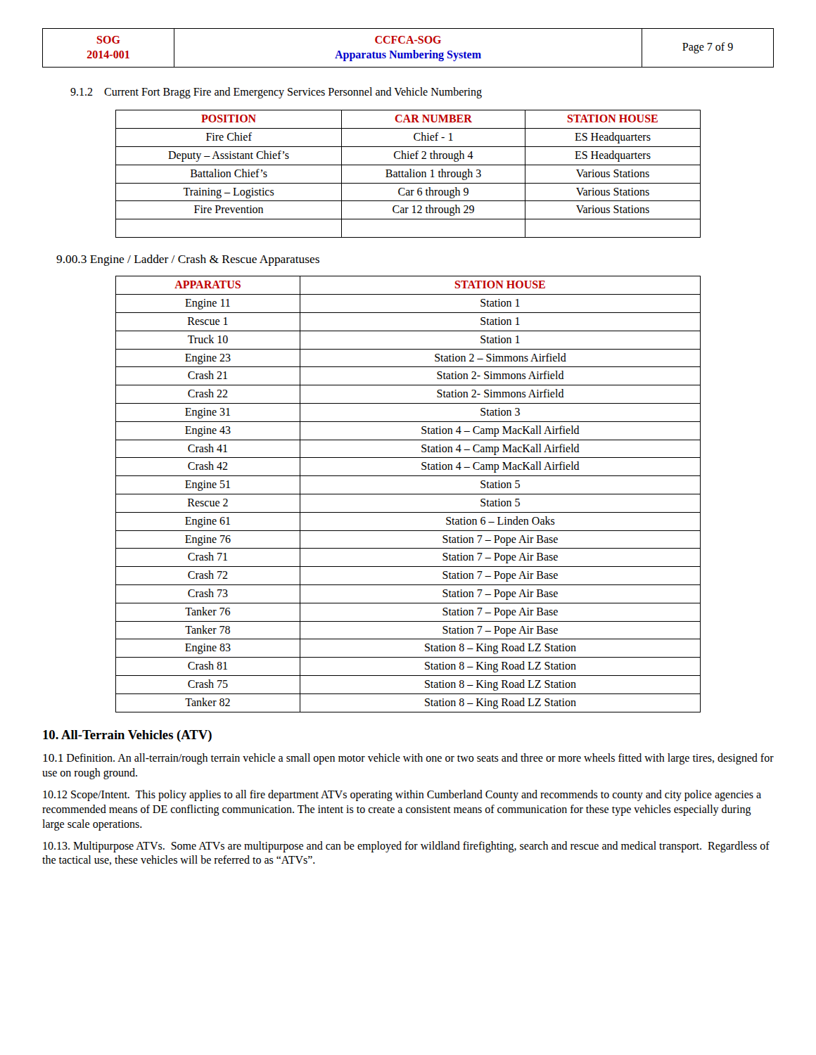| SOG 2014-001 | CCFCA-SOG Apparatus Numbering System | Page 7 of 9 |
9.1.2 Current Fort Bragg Fire and Emergency Services Personnel and Vehicle Numbering
| POSITION | CAR NUMBER | STATION HOUSE |
| --- | --- | --- |
| Fire Chief | Chief - 1 | ES Headquarters |
| Deputy – Assistant Chief’s | Chief 2 through 4 | ES Headquarters |
| Battalion Chief’s | Battalion 1 through 3 | Various Stations |
| Training – Logistics | Car 6 through 9 | Various Stations |
| Fire Prevention | Car 12 through 29 | Various Stations |
9.00.3 Engine / Ladder / Crash & Rescue Apparatuses
| APPARATUS | STATION HOUSE |
| --- | --- |
| Engine 11 | Station 1 |
| Rescue 1 | Station 1 |
| Truck 10 | Station 1 |
| Engine 23 | Station 2 – Simmons Airfield |
| Crash 21 | Station 2- Simmons Airfield |
| Crash 22 | Station 2- Simmons Airfield |
| Engine 31 | Station 3 |
| Engine 43 | Station 4 – Camp MacKall Airfield |
| Crash 41 | Station 4 – Camp MacKall Airfield |
| Crash 42 | Station 4 – Camp MacKall Airfield |
| Engine 51 | Station 5 |
| Rescue 2 | Station 5 |
| Engine 61 | Station 6 – Linden Oaks |
| Engine 76 | Station 7 – Pope Air Base |
| Crash 71 | Station 7 – Pope Air Base |
| Crash 72 | Station 7 – Pope Air Base |
| Crash 73 | Station 7 – Pope Air Base |
| Tanker 76 | Station 7 – Pope Air Base |
| Tanker 78 | Station 7 – Pope Air Base |
| Engine 83 | Station 8 – King Road LZ Station |
| Crash 81 | Station 8 – King Road LZ Station |
| Crash 75 | Station 8 – King Road LZ Station |
| Tanker 82 | Station 8 – King Road LZ Station |
10. All-Terrain Vehicles (ATV)
10.1 Definition. An all-terrain/rough terrain vehicle a small open motor vehicle with one or two seats and three or more wheels fitted with large tires, designed for use on rough ground.
10.12 Scope/Intent. This policy applies to all fire department ATVs operating within Cumberland County and recommends to county and city police agencies a recommended means of DE conflicting communication. The intent is to create a consistent means of communication for these type vehicles especially during large scale operations.
10.13. Multipurpose ATVs. Some ATVs are multipurpose and can be employed for wildland firefighting, search and rescue and medical transport. Regardless of the tactical use, these vehicles will be referred to as “ATVs”.